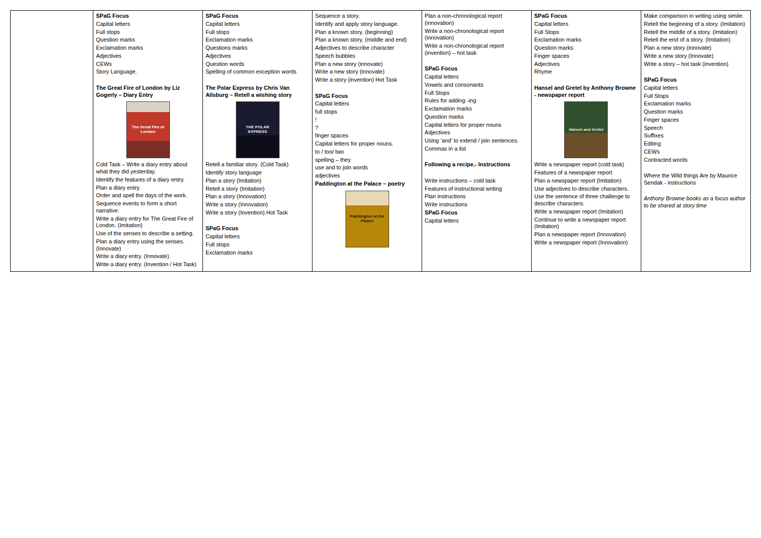| | SPaG Focus Capital letters Full stops Question marks Exclamation marks Adjectives CEWs Story Language. The Great Fire of London by Liz Gogerly – Diary Entry The Great Fire of London Cold Task – Write a diary entry about what they did yesterday. Identify the features of a diary entry. Plan a diary entry. Order and spell the days of the work. Sequence events to form a short narrative. Write a diary entry for The Great Fire of London. (Imitation) Use of the senses to describe a setting. Plan a diary entry using the senses. (Innovate) Write a diary entry. (Innovate). Write a diary entry. (Invention / Hot Task) | SPaG Focus Capital letters Full stops Exclamation marks Questions marks Adjectives Question words Spelling of common exception words The Polar Express by Chris Van Allsburg – Retell a wishing story THE POLAR EXPRESS Retell a familiar story. (Cold Task) Identify story language Plan a story (Imitation) Retell a story (Imitation) Plan a story (Innovation) Write a story (Innovation) Write a story (Invention) Hot Task SPaG Focus Capital letters Full stops Exclamation marks | Sequence a story. Identify and apply story language. Plan a known story. (beginning) Plan a known story. (middle and end) Adjectives to describe character Speech bubbles Plan a new story (innovate) Write a new story (innovate) Write a story (invention) Hot Task SPaG Focus Capital letters full stops ! ? finger spaces Capital letters for proper nouns. to / too/ two spelling – they use and to join words adjectives Paddington at the Palace – poetry Paddington at the Palace | Plan a non-chronological report (innovation) Write a non-chronological report (innovation) Write a non-chronological report (invention) – hot task SPaG Focus Capital letters Vowels and consonants Full Stops Rules for adding -ing Exclamation marks Question marks Capital letters for proper nouns Adjectives Using ‘and’ to extend / join sentences. Commas in a list Following a recipe.- Instructions Write instructions – cold task Features of instructional writing Plan instructions Write instructions SPaG Focus Capital letters | SPaG Focus Capital letters Full Stops Exclamation marks Question marks Finger spaces Adjectives Rhyme Hansel and Gretel by Anthony Browne - newspaper report Hansel and Gretel Write a newspaper report (cold task) Features of a newspaper report Plan a newspaper report (Imitation) Use adjectives to describe characters. Use the sentence of three challenge to describe characters. Write a newspaper report (Imitation) Continue to write a newspaper report (Imitation) Plan a newspaper report (Innovation) Write a newspaper report (Innovation) | Make comparison in writing using simile. Retell the beginning of a story. (Imitation) Retell the middle of a story. (Imitation) Retell the end of a story. (Imitation) Plan a new story (innovate) Write a new story (Innovate) Write a story – hot task (invention) SPaG Focus Capital letters Full Stops Exclamation marks Question marks Finger spaces Speech Suffixes Editing CEWs Contracted words Where the Wild things Are by Maurice Sendak - instructions Anthony Browne books as a focus author to be shared at story time |